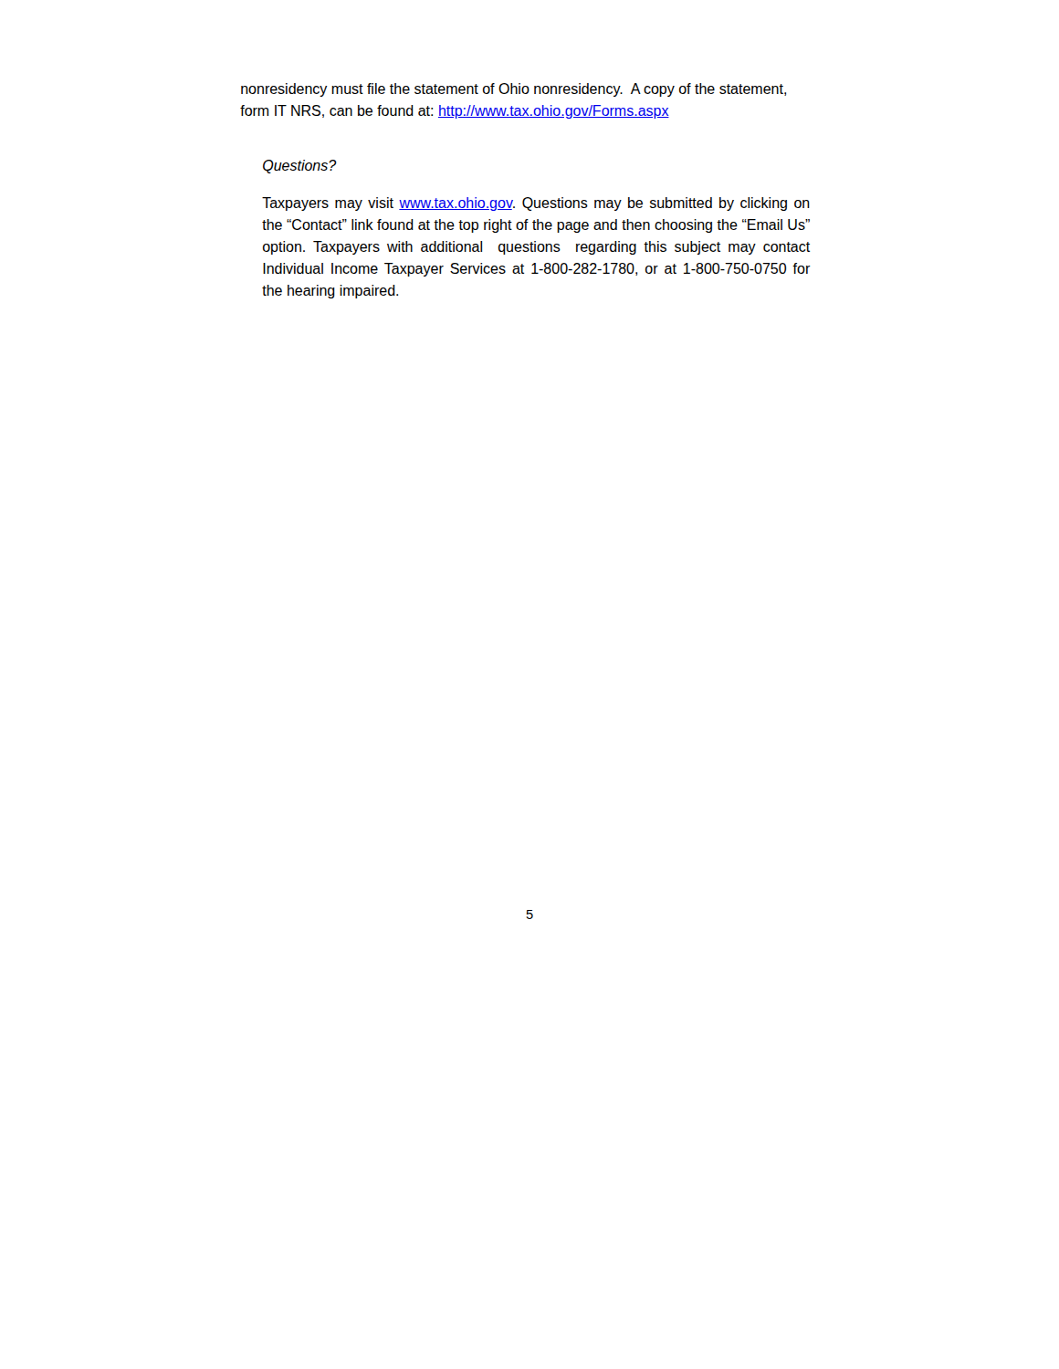nonresidency must file the statement of Ohio nonresidency. A copy of the statement, form IT NRS, can be found at: http://www.tax.ohio.gov/Forms.aspx
Questions?
Taxpayers may visit www.tax.ohio.gov. Questions may be submitted by clicking on the “Contact” link found at the top right of the page and then choosing the “Email Us” option. Taxpayers with additional questions regarding this subject may contact Individual Income Taxpayer Services at 1-800-282-1780, or at 1-800-750-0750 for the hearing impaired.
5